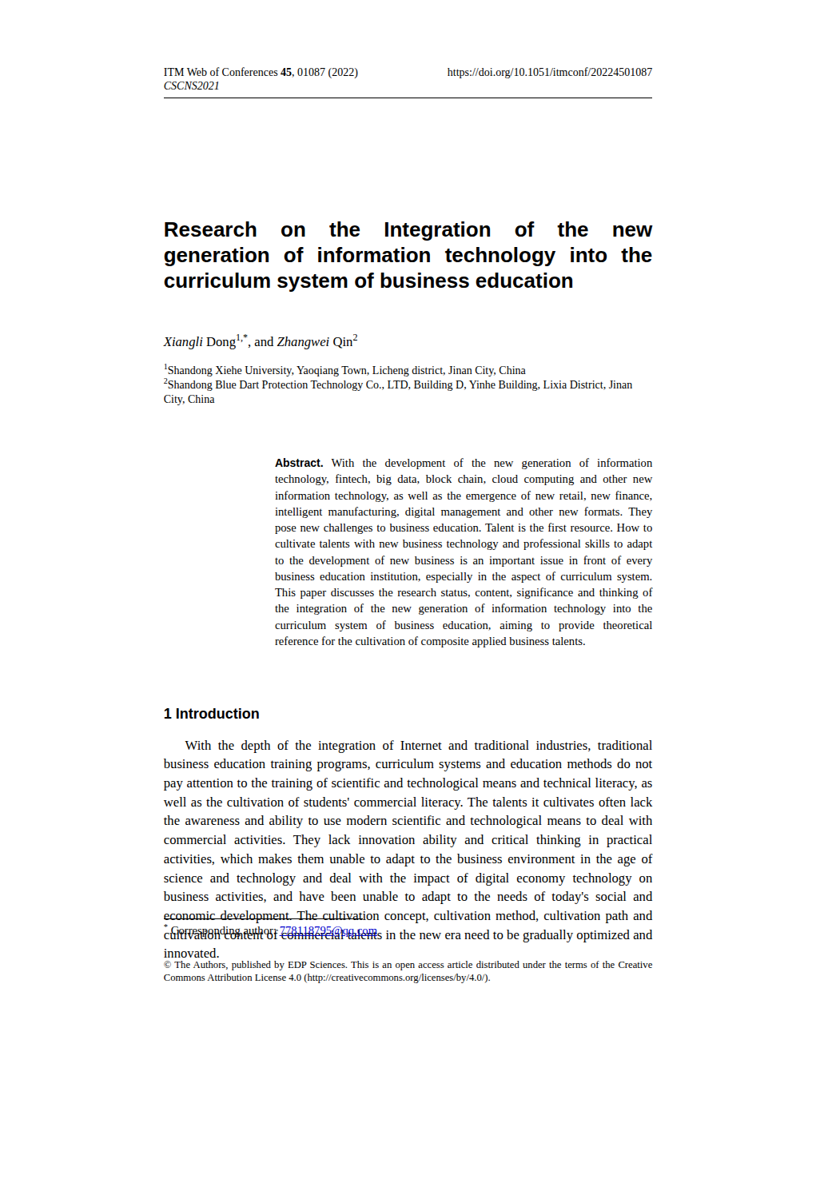ITM Web of Conferences 45, 01087 (2022)
CSCNS2021
https://doi.org/10.1051/itmconf/20224501087
Research on the Integration of the new generation of information technology into the curriculum system of business education
Xiangli Dong1,*, and Zhangwei Qin2
1Shandong Xiehe University, Yaoqiang Town, Licheng district, Jinan City, China
2Shandong Blue Dart Protection Technology Co., LTD, Building D, Yinhe Building, Lixia District, Jinan City, China
Abstract. With the development of the new generation of information technology, fintech, big data, block chain, cloud computing and other new information technology, as well as the emergence of new retail, new finance, intelligent manufacturing, digital management and other new formats. They pose new challenges to business education. Talent is the first resource. How to cultivate talents with new business technology and professional skills to adapt to the development of new business is an important issue in front of every business education institution, especially in the aspect of curriculum system. This paper discusses the research status, content, significance and thinking of the integration of the new generation of information technology into the curriculum system of business education, aiming to provide theoretical reference for the cultivation of composite applied business talents.
1 Introduction
With the depth of the integration of Internet and traditional industries, traditional business education training programs, curriculum systems and education methods do not pay attention to the training of scientific and technological means and technical literacy, as well as the cultivation of students' commercial literacy. The talents it cultivates often lack the awareness and ability to use modern scientific and technological means to deal with commercial activities. They lack innovation ability and critical thinking in practical activities, which makes them unable to adapt to the business environment in the age of science and technology and deal with the impact of digital economy technology on business activities, and have been unable to adapt to the needs of today's social and economic development. The cultivation concept, cultivation method, cultivation path and cultivation content of commercial talents in the new era need to be gradually optimized and innovated.
* Corresponding author: 778118795@qq.com
© The Authors, published by EDP Sciences. This is an open access article distributed under the terms of the Creative Commons Attribution License 4.0 (http://creativecommons.org/licenses/by/4.0/).